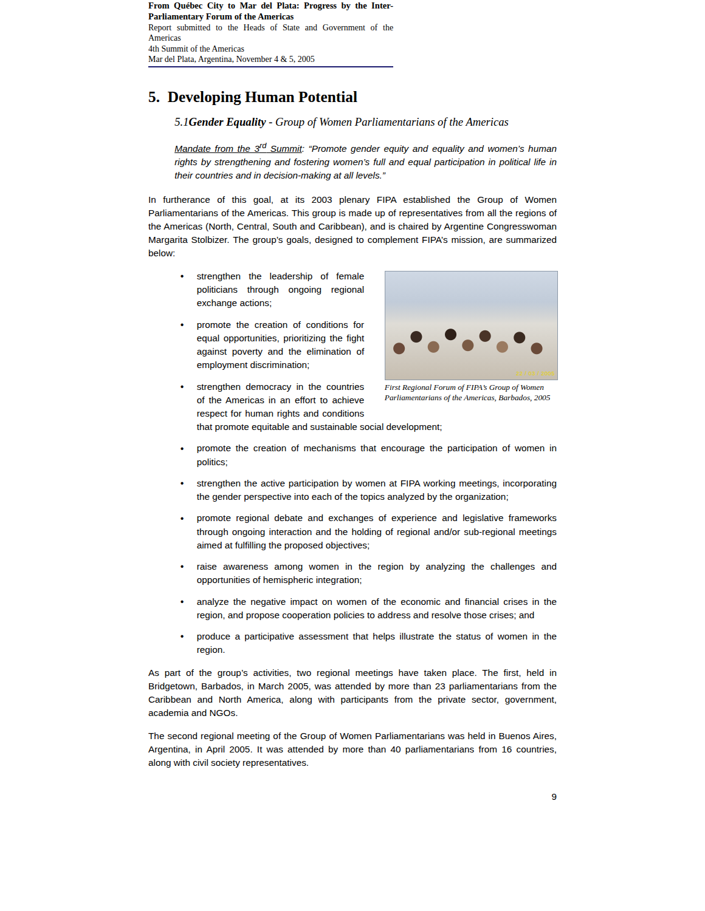From Québec City to Mar del Plata: Progress by the Inter-Parliamentary Forum of the Americas
Report submitted to the Heads of State and Government of the Americas
4th Summit of the Americas
Mar del Plata, Argentina, November 4 & 5, 2005
5. Developing Human Potential
5.1Gender Equality - Group of Women Parliamentarians of the Americas
Mandate from the 3rd Summit: “Promote gender equity and equality and women’s human rights by strengthening and fostering women’s full and equal participation in political life in their countries and in decision-making at all levels.”
In furtherance of this goal, at its 2003 plenary FIPA established the Group of Women Parliamentarians of the Americas. This group is made up of representatives from all the regions of the Americas (North, Central, South and Caribbean), and is chaired by Argentine Congresswoman Margarita Stolbizer. The group’s goals, designed to complement FIPA’s mission, are summarized below:
First Regional Forum of FIPA’s Group of Women Parliamentarians of the Americas, Barbados, 2005
strengthen the leadership of female politicians through ongoing regional exchange actions;
promote the creation of conditions for equal opportunities, prioritizing the fight against poverty and the elimination of employment discrimination;
strengthen democracy in the countries of the Americas in an effort to achieve respect for human rights and conditions that promote equitable and sustainable social development;
promote the creation of mechanisms that encourage the participation of women in politics;
strengthen the active participation by women at FIPA working meetings, incorporating the gender perspective into each of the topics analyzed by the organization;
promote regional debate and exchanges of experience and legislative frameworks through ongoing interaction and the holding of regional and/or sub-regional meetings aimed at fulfilling the proposed objectives;
raise awareness among women in the region by analyzing the challenges and opportunities of hemispheric integration;
analyze the negative impact on women of the economic and financial crises in the region, and propose cooperation policies to address and resolve those crises; and
produce a participative assessment that helps illustrate the status of women in the region.
As part of the group’s activities, two regional meetings have taken place. The first, held in Bridgetown, Barbados, in March 2005, was attended by more than 23 parliamentarians from the Caribbean and North America, along with participants from the private sector, government, academia and NGOs.
The second regional meeting of the Group of Women Parliamentarians was held in Buenos Aires, Argentina, in April 2005. It was attended by more than 40 parliamentarians from 16 countries, along with civil society representatives.
9